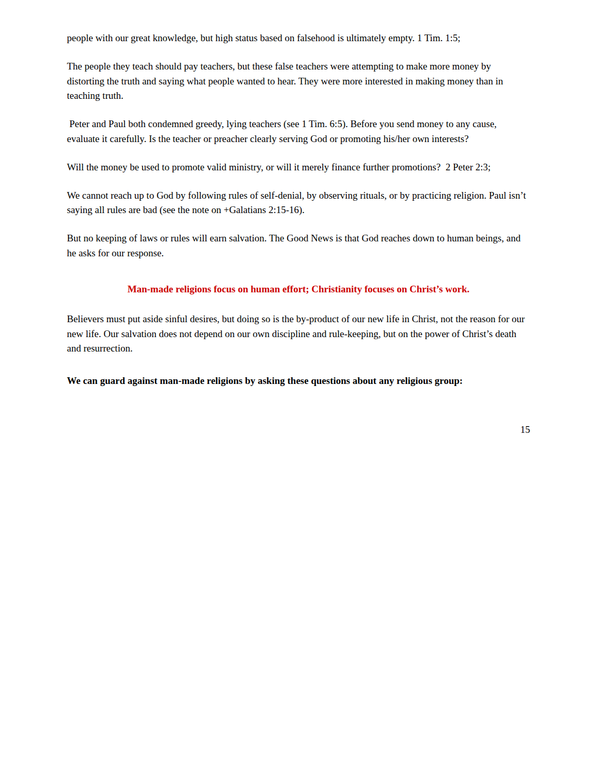people with our great knowledge, but high status based on falsehood is ultimately empty. 1 Tim. 1:5;
The people they teach should pay teachers, but these false teachers were attempting to make more money by distorting the truth and saying what people wanted to hear. They were more interested in making money than in teaching truth.
Peter and Paul both condemned greedy, lying teachers (see 1 Tim. 6:5). Before you send money to any cause, evaluate it carefully. Is the teacher or preacher clearly serving God or promoting his/her own interests?
Will the money be used to promote valid ministry, or will it merely finance further promotions? 2 Peter 2:3;
We cannot reach up to God by following rules of self-denial, by observing rituals, or by practicing religion. Paul isn’t saying all rules are bad (see the note on +Galatians 2:15-16).
But no keeping of laws or rules will earn salvation. The Good News is that God reaches down to human beings, and he asks for our response.
Man-made religions focus on human effort; Christianity focuses on Christ’s work.
Believers must put aside sinful desires, but doing so is the by-product of our new life in Christ, not the reason for our new life. Our salvation does not depend on our own discipline and rule-keeping, but on the power of Christ’s death and resurrection.
We can guard against man-made religions by asking these questions about any religious group:
15